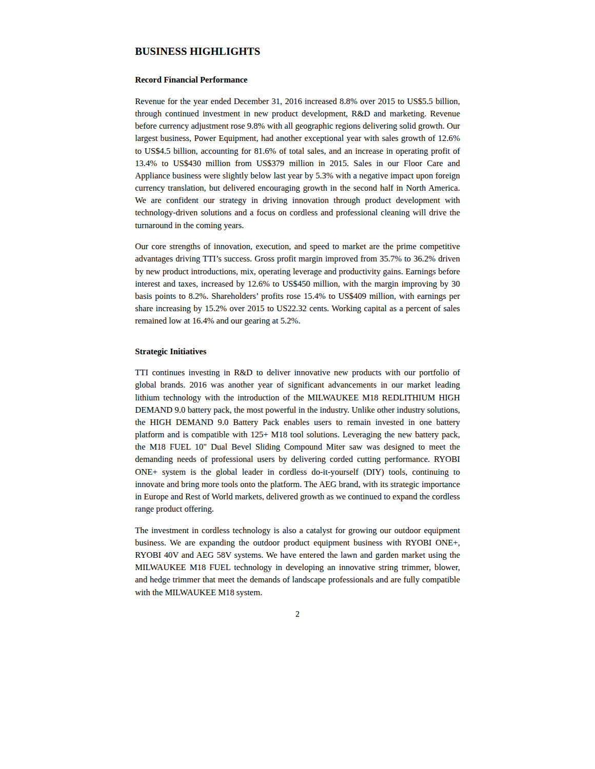BUSINESS HIGHLIGHTS
Record Financial Performance
Revenue for the year ended December 31, 2016 increased 8.8% over 2015 to US$5.5 billion, through continued investment in new product development, R&D and marketing. Revenue before currency adjustment rose 9.8% with all geographic regions delivering solid growth. Our largest business, Power Equipment, had another exceptional year with sales growth of 12.6% to US$4.5 billion, accounting for 81.6% of total sales, and an increase in operating profit of 13.4% to US$430 million from US$379 million in 2015. Sales in our Floor Care and Appliance business were slightly below last year by 5.3% with a negative impact upon foreign currency translation, but delivered encouraging growth in the second half in North America. We are confident our strategy in driving innovation through product development with technology-driven solutions and a focus on cordless and professional cleaning will drive the turnaround in the coming years.
Our core strengths of innovation, execution, and speed to market are the prime competitive advantages driving TTI’s success. Gross profit margin improved from 35.7% to 36.2% driven by new product introductions, mix, operating leverage and productivity gains. Earnings before interest and taxes, increased by 12.6% to US$450 million, with the margin improving by 30 basis points to 8.2%. Shareholders’ profits rose 15.4% to US$409 million, with earnings per share increasing by 15.2% over 2015 to US22.32 cents. Working capital as a percent of sales remained low at 16.4% and our gearing at 5.2%.
Strategic Initiatives
TTI continues investing in R&D to deliver innovative new products with our portfolio of global brands. 2016 was another year of significant advancements in our market leading lithium technology with the introduction of the MILWAUKEE M18 REDLITHIUM HIGH DEMAND 9.0 battery pack, the most powerful in the industry. Unlike other industry solutions, the HIGH DEMAND 9.0 Battery Pack enables users to remain invested in one battery platform and is compatible with 125+ M18 tool solutions. Leveraging the new battery pack, the M18 FUEL 10" Dual Bevel Sliding Compound Miter saw was designed to meet the demanding needs of professional users by delivering corded cutting performance. RYOBI ONE+ system is the global leader in cordless do-it-yourself (DIY) tools, continuing to innovate and bring more tools onto the platform. The AEG brand, with its strategic importance in Europe and Rest of World markets, delivered growth as we continued to expand the cordless range product offering.
The investment in cordless technology is also a catalyst for growing our outdoor equipment business. We are expanding the outdoor product equipment business with RYOBI ONE+, RYOBI 40V and AEG 58V systems. We have entered the lawn and garden market using the MILWAUKEE M18 FUEL technology in developing an innovative string trimmer, blower, and hedge trimmer that meet the demands of landscape professionals and are fully compatible with the MILWAUKEE M18 system.
2